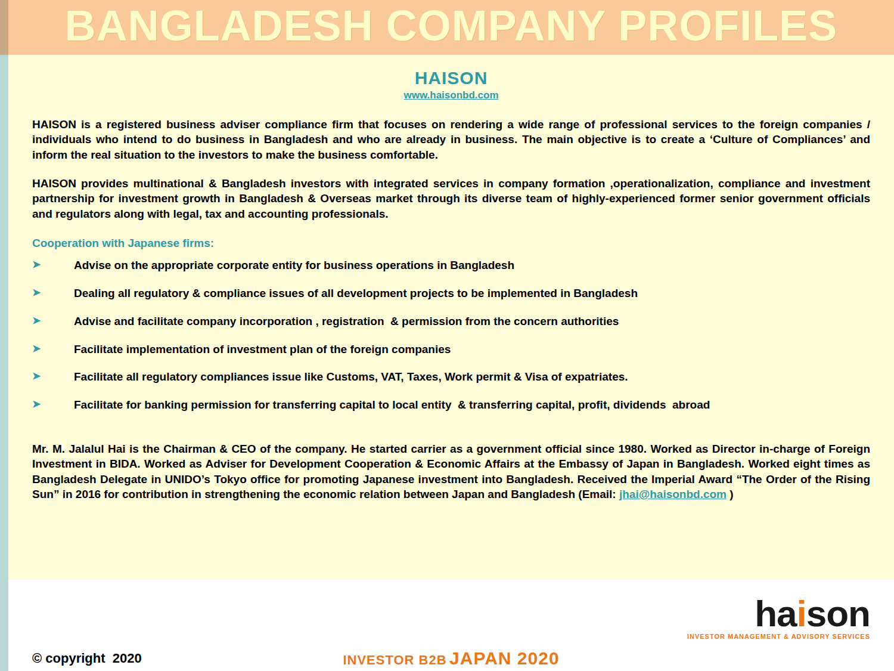BANGLADESH COMPANY PROFILES
HAISON
www.haisonbd.com
HAISON is a registered business adviser compliance firm that focuses on rendering a wide range of professional services to the foreign companies / individuals who intend to do business in Bangladesh and who are already in business. The main objective is to create a ‘Culture of Compliances’ and inform the real situation to the investors to make the business comfortable.
HAISON provides multinational & Bangladesh investors with integrated services in company formation ,operationalization, compliance and investment partnership for investment growth in Bangladesh & Overseas market through its diverse team of highly-experienced former senior government officials and regulators along with legal, tax and accounting professionals.
Cooperation with Japanese firms:
Advise on the appropriate corporate entity for business operations in Bangladesh
Dealing all regulatory & compliance issues of all development projects to be implemented in Bangladesh
Advise and facilitate company incorporation , registration & permission from the concern authorities
Facilitate implementation of investment plan of the foreign companies
Facilitate all regulatory compliances issue like Customs, VAT, Taxes, Work permit & Visa of expatriates.
Facilitate for banking permission for transferring capital to local entity & transferring capital, profit, dividends abroad
Mr. M. Jalalul Hai is the Chairman & CEO of the company. He started carrier as a government official since 1980. Worked as Director in-charge of Foreign Investment in BIDA. Worked as Adviser for Development Cooperation & Economic Affairs at the Embassy of Japan in Bangladesh. Worked eight times as Bangladesh Delegate in UNIDO’s Tokyo office for promoting Japanese investment into Bangladesh. Received the Imperial Award “The Order of the Rising Sun” in 2016 for contribution in strengthening the economic relation between Japan and Bangladesh (Email: jhai@haisonbd.com )
haison
INVESTOR MANAGEMENT & ADVISORY SERVICES
© copyright 2020
INVESTOR B2B JAPAN 2020